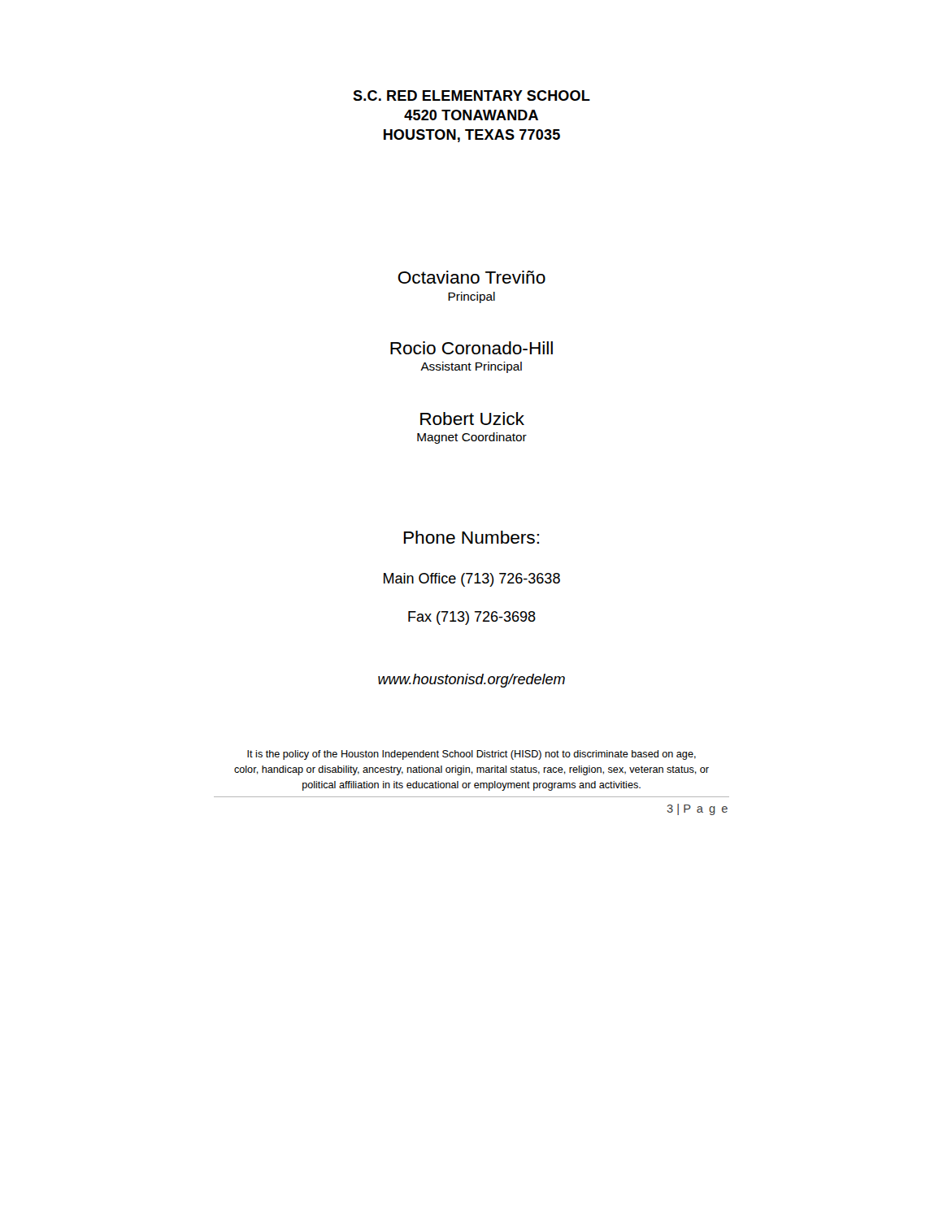S.C. RED ELEMENTARY SCHOOL
4520 TONAWANDA
HOUSTON, TEXAS 77035
Octaviano Treviño
Principal
Rocio Coronado-Hill
Assistant Principal
Robert Uzick
Magnet Coordinator
Phone Numbers:
Main Office (713) 726-3638
Fax (713) 726-3698
www.houstonisd.org/redelem
It is the policy of the Houston Independent School District (HISD) not to discriminate based on age, color, handicap or disability, ancestry, national origin, marital status, race, religion, sex, veteran status, or political affiliation in its educational or employment programs and activities.
3 | P a g e